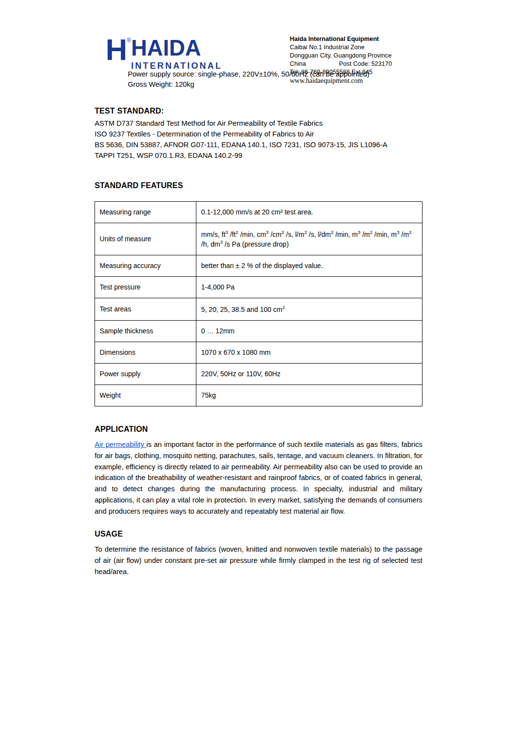H®
HAIDA INTERNATIONAL
Haida International Equipment
Caibai No.1 Industrial Zone
Dongguan City, Guangdong Province
China Post Code: 523170
Tel: 86-769-89055588 Ext 845
www.haidaequipment.com
Power supply source: single-phase, 220V±10%, 50/60Hz (can be appointed)
Gross Weight: 120kg
TEST STANDARD:
ASTM D737 Standard Test Method for Air Permeability of Textile Fabrics
ISO 9237 Textiles - Determination of the Permeability of Fabrics to Air
BS 5636, DIN 53887, AFNOR G07-111, EDANA 140.1, ISO 7231, ISO 9073-15, JIS L1096-A
TAPPI T251, WSP 070.1.R3, EDANA 140.2-99
STANDARD FEATURES
| Measuring range | 0.1-12,000 mm/s at 20 cm² test area. |
| Units of measure | mm/s, ft 3 /ft 2 /min, cm 3 /cm 2 /s, l/m 2 /s, l/dm 2 /min, m 3 /m 2 /min, m 3 /m 2 /h, dm 3 /s Pa (pressure drop) |
| Measuring accuracy | better than ± 2 % of the displayed value. |
| Test pressure | 1-4,000 Pa |
| Test areas | 5, 20, 25, 38.5 and 100 cm 2 |
| Sample thickness | 0 … 12mm |
| Dimensions | 1070 x 670 x 1080 mm |
| Power supply | 220V, 50Hz or 110V, 60Hz |
| Weight | 75kg |
APPLICATION
Air permeability is an important factor in the performance of such textile materials as gas filters, fabrics for air bags, clothing, mosquito netting, parachutes, sails, tentage, and vacuum cleaners. In filtration, for example, efficiency is directly related to air permeability. Air permeability also can be used to provide an indication of the breathability of weather-resistant and rainproof fabrics, or of coated fabrics in general, and to detect changes during the manufacturing process. In specialty, industrial and military applications, it can play a vital role in protection. In every market, satisfying the demands of consumers and producers requires ways to accurately and repeatably test material air flow.
USAGE
To determine the resistance of fabrics (woven, knitted and nonwoven textile materials) to the passage of air (air flow) under constant pre-set air pressure while firmly clamped in the test rig of selected test head/area.